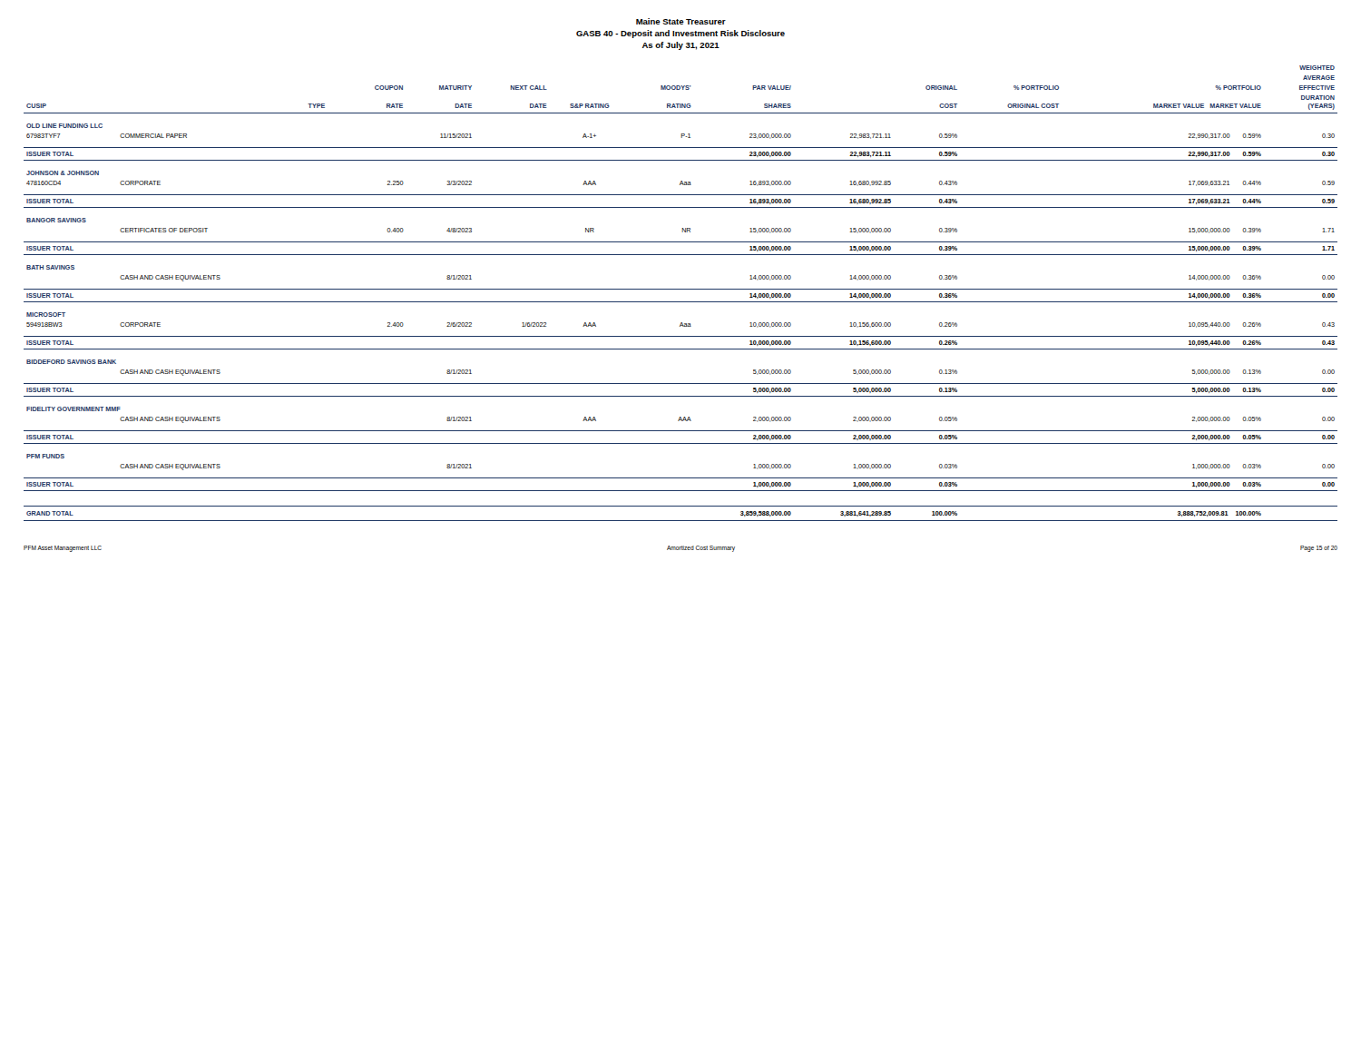Maine State Treasurer
GASB 40 - Deposit and Investment Risk Disclosure
As of July 31, 2021
| | | | | | | | | | | | | | WEIGHTED |
| --- | --- | --- | --- | --- | --- | --- | --- | --- | --- | --- | --- | --- | --- |
| | | | | | | | | | | | | | AVERAGE |
| | | | COUPON | MATURITY | NEXT CALL | | MOODYS' | PAR VALUE/ | | ORIGINAL | % PORTFOLIO | % PORTFOLIO | EFFECTIVE |
| CUSIP | | TYPE | RATE | DATE | DATE | S&P RATING | RATING | SHARES | | COST | ORIGINAL COST | MARKET VALUE MARKET VALUE | DURATION (YEARS) |
| OLD LINE FUNDING LLC |
| 67983TYF7 | COMMERCIAL PAPER | | | 11/15/2021 | | A-1+ | P-1 | 23,000,000.00 | 22,983,721.11 | 0.59% | | 22,990,317.00 0.59% | 0.30 |
| ISSUER TOTAL | | | | | | | | 23,000,000.00 | 22,983,721.11 | 0.59% | | 22,990,317.00 0.59% | 0.30 |
| JOHNSON & JOHNSON |
| 478160CD4 | CORPORATE | | 2.250 | 3/3/2022 | | AAA | Aaa | 16,893,000.00 | 16,680,992.85 | 0.43% | | 17,069,633.21 0.44% | 0.59 |
| ISSUER TOTAL | | | | | | | | 16,893,000.00 | 16,680,992.85 | 0.43% | | 17,069,633.21 0.44% | 0.59 |
| BANGOR SAVINGS |
| | CERTIFICATES OF DEPOSIT | | 0.400 | 4/8/2023 | | NR | NR | 15,000,000.00 | 15,000,000.00 | 0.39% | | 15,000,000.00 0.39% | 1.71 |
| ISSUER TOTAL | | | | | | | | 15,000,000.00 | 15,000,000.00 | 0.39% | | 15,000,000.00 0.39% | 1.71 |
| BATH SAVINGS |
| | CASH AND CASH EQUIVALENTS | | | 8/1/2021 | | | | 14,000,000.00 | 14,000,000.00 | 0.36% | | 14,000,000.00 0.36% | 0.00 |
| ISSUER TOTAL | | | | | | | | 14,000,000.00 | 14,000,000.00 | 0.36% | | 14,000,000.00 0.36% | 0.00 |
| MICROSOFT |
| 594918BW3 | CORPORATE | | 2.400 | 2/6/2022 | 1/6/2022 | AAA | Aaa | 10,000,000.00 | 10,156,600.00 | 0.26% | | 10,095,440.00 0.26% | 0.43 |
| ISSUER TOTAL | | | | | | | | 10,000,000.00 | 10,156,600.00 | 0.26% | | 10,095,440.00 0.26% | 0.43 |
| BIDDEFORD SAVINGS BANK |
| | CASH AND CASH EQUIVALENTS | | | 8/1/2021 | | | | 5,000,000.00 | 5,000,000.00 | 0.13% | | 5,000,000.00 0.13% | 0.00 |
| ISSUER TOTAL | | | | | | | | 5,000,000.00 | 5,000,000.00 | 0.13% | | 5,000,000.00 0.13% | 0.00 |
| FIDELITY GOVERNMENT MMF |
| | CASH AND CASH EQUIVALENTS | | | 8/1/2021 | | AAA | AAA | 2,000,000.00 | 2,000,000.00 | 0.05% | | 2,000,000.00 0.05% | 0.00 |
| ISSUER TOTAL | | | | | | | | 2,000,000.00 | 2,000,000.00 | 0.05% | | 2,000,000.00 0.05% | 0.00 |
| PFM FUNDS |
| | CASH AND CASH EQUIVALENTS | | | 8/1/2021 | | | | 1,000,000.00 | 1,000,000.00 | 0.03% | | 1,000,000.00 0.03% | 0.00 |
| ISSUER TOTAL | | | | | | | | 1,000,000.00 | 1,000,000.00 | 0.03% | | 1,000,000.00 0.03% | 0.00 |
| GRAND TOTAL | | | | | | | | 3,859,588,000.00 | 3,881,641,289.85 | 100.00% | | 3,888,752,009.81 100.00% | |
PFM Asset Management LLC
Amortized Cost Summary
Page 15 of 20